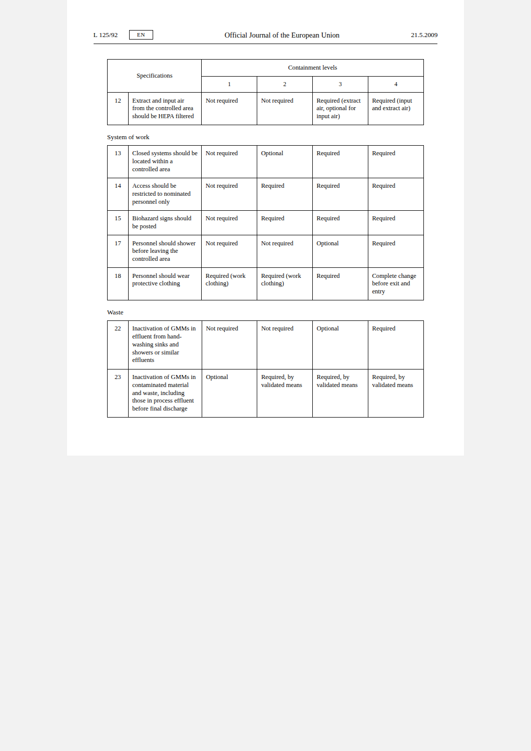L 125/92 EN
Official Journal of the European Union
21.5.2009
| Specifications | Containment levels |
| --- | --- |
| 1 | 2 | 3 | 4 |
| 12 | Extract and input air from the controlled area should be HEPA filtered | Not required | Not required | Required (extract air, optional for input air) | Required (input and extract air) |
System of work
| 13 | Closed systems should be located within a controlled area | Not required | Optional | Required | Required |
| 14 | Access should be restricted to nominated personnel only | Not required | Required | Required | Required |
| 15 | Biohazard signs should be posted | Not required | Required | Required | Required |
| 17 | Personnel should shower before leaving the controlled area | Not required | Not required | Optional | Required |
| 18 | Personnel should wear protective clothing | Required (work clothing) | Required (work clothing) | Required | Complete change before exit and entry |
Waste
| 22 | Inactivation of GMMs in effluent from hand-washing sinks and showers or similar effluents | Not required | Not required | Optional | Required |
| 23 | Inactivation of GMMs in contaminated material and waste, including those in process effluent before final discharge | Optional | Required, by validated means | Required, by validated means | Required, by validated means |